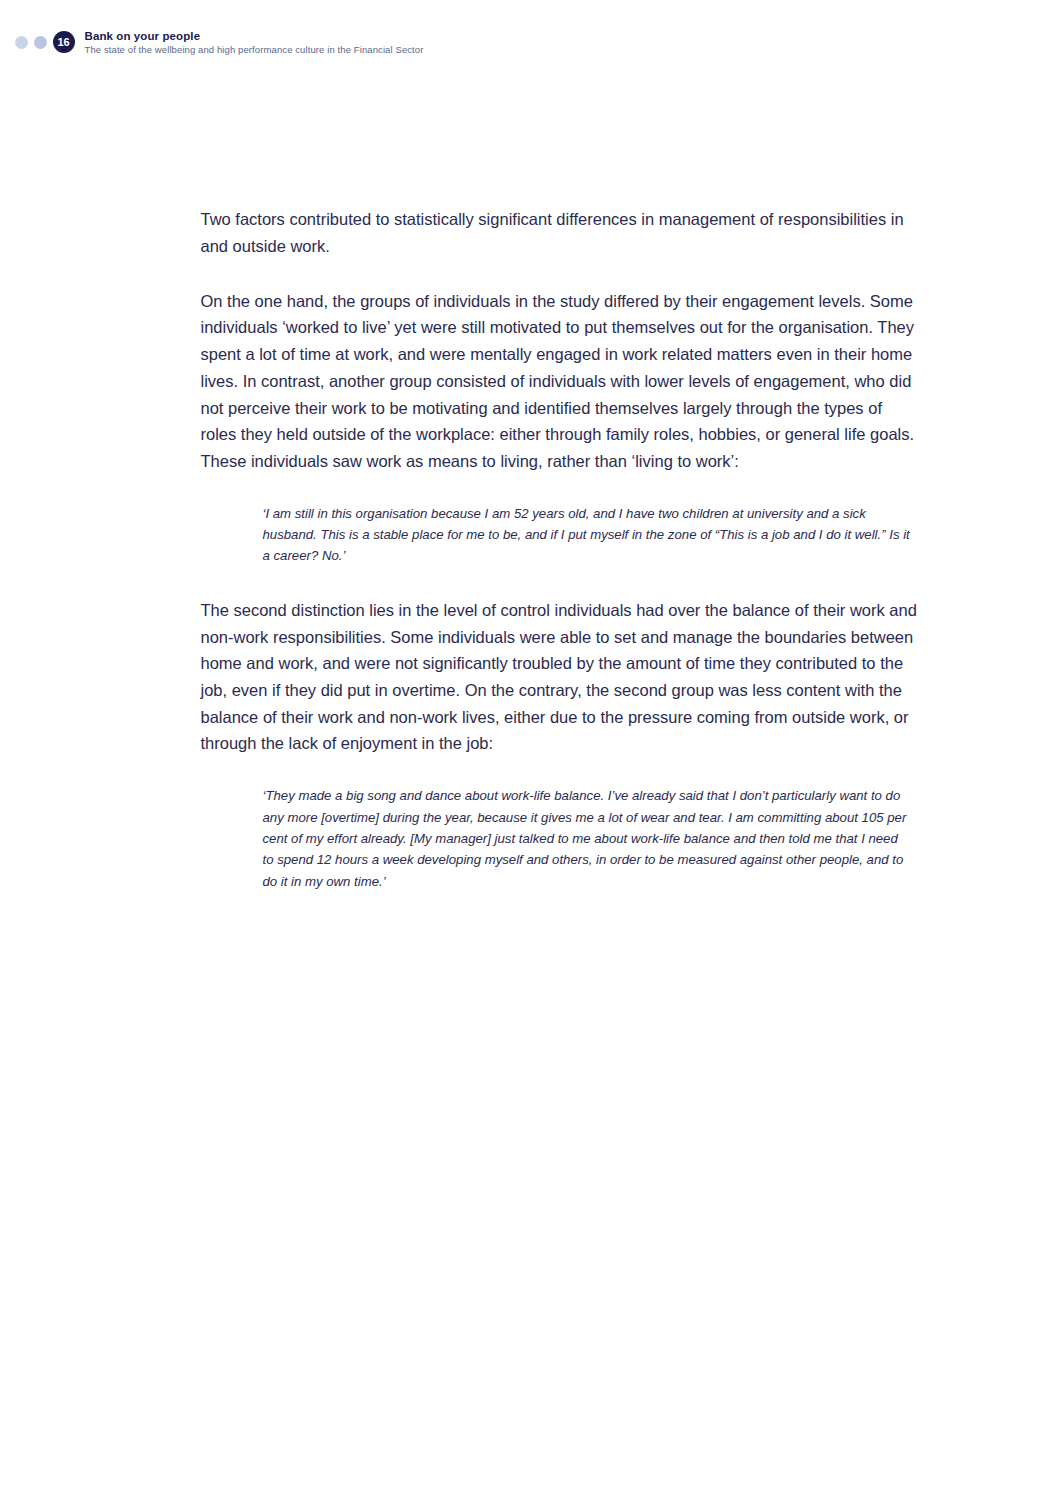16
Bank on your people
The state of the wellbeing and high performance culture in the Financial Sector
Two factors contributed to statistically significant differences in management of responsibilities in and outside work.
On the one hand, the groups of individuals in the study differed by their engagement levels. Some individuals ‘worked to live’ yet were still motivated to put themselves out for the organisation. They spent a lot of time at work, and were mentally engaged in work related matters even in their home lives. In contrast, another group consisted of individuals with lower levels of engagement, who did not perceive their work to be motivating and identified themselves largely through the types of roles they held outside of the workplace: either through family roles, hobbies, or general life goals. These individuals saw work as means to living, rather than ‘living to work’:
‘I am still in this organisation because I am 52 years old, and I have two children at university and a sick husband. This is a stable place for me to be, and if I put myself in the zone of “This is a job and I do it well.” Is it a career? No.’
The second distinction lies in the level of control individuals had over the balance of their work and non-work responsibilities. Some individuals were able to set and manage the boundaries between home and work, and were not significantly troubled by the amount of time they contributed to the job, even if they did put in overtime. On the contrary, the second group was less content with the balance of their work and non-work lives, either due to the pressure coming from outside work, or through the lack of enjoyment in the job:
‘They made a big song and dance about work-life balance. I’ve already said that I don’t particularly want to do any more [overtime] during the year, because it gives me a lot of wear and tear. I am committing about 105 per cent of my effort already. [My manager] just talked to me about work-life balance and then told me that I need to spend 12 hours a week developing myself and others, in order to be measured against other people, and to do it in my own time.’